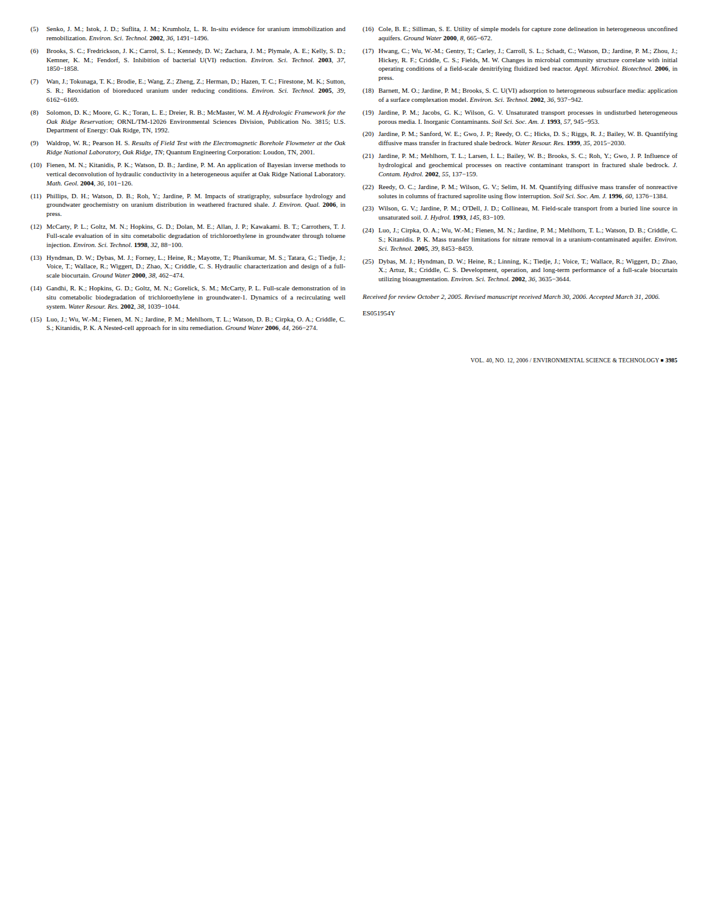(5) Senko, J. M.; Istok, J. D.; Suflita, J. M.; Krumholz, L. R. In-situ evidence for uranium immobilization and remobilization. Environ. Sci. Technol. 2002, 36, 1491−1496.
(6) Brooks, S. C.; Fredrickson, J. K.; Carrol, S. L.; Kennedy, D. W.; Zachara, J. M.; Plymale, A. E.; Kelly, S. D.; Kemner, K. M.; Fendorf, S. Inhibition of bacterial U(VI) reduction. Environ. Sci. Technol. 2003, 37, 1850−1858.
(7) Wan, J.; Tokunaga, T. K.; Brodie, E.; Wang, Z.; Zheng, Z.; Herman, D.; Hazen, T. C.; Firestone, M. K.; Sutton, S. R.; Reoxidation of bioreduced uranium under reducing conditions. Environ. Sci. Technol. 2005, 39, 6162−6169.
(8) Solomon, D. K.; Moore, G. K.; Toran, L. E.; Dreier, R. B.; McMaster, W. M. A Hydrologic Framework for the Oak Ridge Reservation; ORNL/TM-12026 Environmental Sciences Division, Publication No. 3815; U.S. Department of Energy: Oak Ridge, TN, 1992.
(9) Waldrop, W. R.; Pearson H. S. Results of Field Test with the Electromagnetic Borehole Flowmeter at the Oak Ridge National Laboratory, Oak Ridge, TN; Quantum Engineering Corporation: Loudon, TN, 2001.
(10) Fienen, M. N.; Kitanidis, P. K.; Watson, D. B.; Jardine, P. M. An application of Bayesian inverse methods to vertical deconvolution of hydraulic conductivity in a heterogeneous aquifer at Oak Ridge National Laboratory. Math. Geol. 2004, 36, 101−126.
(11) Phillips, D. H.; Watson, D. B.; Roh, Y.; Jardine, P. M. Impacts of stratigraphy, subsurface hydrology and groundwater geochemistry on uranium distribution in weathered fractured shale. J. Environ. Qual. 2006, in press.
(12) McCarty, P. L.; Goltz, M. N.; Hopkins, G. D.; Dolan, M. E.; Allan, J. P.; Kawakami. B. T.; Carrothers, T. J. Full-scale evaluation of in situ cometabolic degradation of trichloroethylene in groundwater through toluene injection. Environ. Sci. Technol. 1998, 32, 88−100.
(13) Hyndman, D. W.; Dybas, M. J.; Forney, L.; Heine, R.; Mayotte, T.; Phanikumar, M. S.; Tatara, G.; Tiedje, J.; Voice, T.; Wallace, R.; Wiggert, D.; Zhao, X.; Criddle, C. S. Hydraulic characterization and design of a full-scale biocurtain. Ground Water 2000, 38, 462−474.
(14) Gandhi, R. K.; Hopkins, G. D.; Goltz, M. N.; Gorelick, S. M.; McCarty, P. L. Full-scale demonstration of in situ cometabolic biodegradation of trichloroethylene in groundwater-1. Dynamics of a recirculating well system. Water Resour. Res. 2002, 38, 1039−1044.
(15) Luo, J.; Wu, W.-M.; Fienen, M. N.; Jardine, P. M.; Mehlhorn, T. L.; Watson, D. B.; Cirpka, O. A.; Criddle, C. S.; Kitanidis, P. K. A Nested-cell approach for in situ remediation. Ground Water 2006, 44, 266−274.
(16) Cole, B. E.; Silliman, S. E. Utility of simple models for capture zone delineation in heterogeneous unconfined aquifers. Ground Water 2000, 8, 665−672.
(17) Hwang, C.; Wu, W.-M.; Gentry, T.; Carley, J.; Carroll, S. L.; Schadt, C.; Watson, D.; Jardine, P. M.; Zhou, J.; Hickey, R. F.; Criddle, C. S.; Fields, M. W. Changes in microbial community structure correlate with initial operating conditions of a field-scale denitrifying fluidized bed reactor. Appl. Microbiol. Biotechnol. 2006, in press.
(18) Barnett, M. O.; Jardine, P. M.; Brooks, S. C. U(VI) adsorption to heterogeneous subsurface media: application of a surface complexation model. Environ. Sci. Technol. 2002, 36, 937−942.
(19) Jardine, P. M.; Jacobs, G. K.; Wilson, G. V. Unsaturated transport processes in undisturbed heterogeneous porous media. I. Inorganic Contaminants. Soil Sci. Soc. Am. J. 1993, 57, 945−953.
(20) Jardine, P. M.; Sanford, W. E.; Gwo, J. P.; Reedy, O. C.; Hicks, D. S.; Riggs, R. J.; Bailey, W. B. Quantifying diffusive mass transfer in fractured shale bedrock. Water Resour. Res. 1999, 35, 2015−2030.
(21) Jardine, P. M.; Mehlhorn, T. L.; Larsen, I. L.; Bailey, W. B.; Brooks, S. C.; Roh, Y.; Gwo, J. P. Influence of hydrological and geochemical processes on reactive contaminant transport in fractured shale bedrock. J. Contam. Hydrol. 2002, 55, 137−159.
(22) Reedy, O. C.; Jardine, P. M.; Wilson, G. V.; Selim, H. M. Quantifying diffusive mass transfer of nonreactive solutes in columns of fractured saprolite using flow interruption. Soil Sci. Soc. Am. J. 1996, 60, 1376−1384.
(23) Wilson, G. V.; Jardine, P. M.; O'Dell, J. D.; Collineau, M. Field-scale transport from a buried line source in unsaturated soil. J. Hydrol. 1993, 145, 83−109.
(24) Luo, J.; Cirpka, O. A.; Wu, W.-M.; Fienen, M. N.; Jardine, P. M.; Mehlhorn, T. L.; Watson, D. B.; Criddle, C. S.; Kitanidis. P. K. Mass transfer limitations for nitrate removal in a uranium-contaminated aquifer. Environ. Sci. Technol. 2005, 39, 8453−8459.
(25) Dybas, M. J.; Hyndman, D. W.; Heine, R.; Linning, K.; Tiedje, J.; Voice, T.; Wallace, R.; Wiggert, D.; Zhao, X.; Artuz, R.; Criddle, C. S. Development, operation, and long-term performance of a full-scale biocurtain utilizing bioaugmentation. Environ. Sci. Technol. 2002, 36, 3635−3644.
Received for review October 2, 2005. Revised manuscript received March 30, 2006. Accepted March 31, 2006.
ES051954Y
VOL. 40, NO. 12, 2006 / ENVIRONMENTAL SCIENCE & TECHNOLOGY ■ 3985